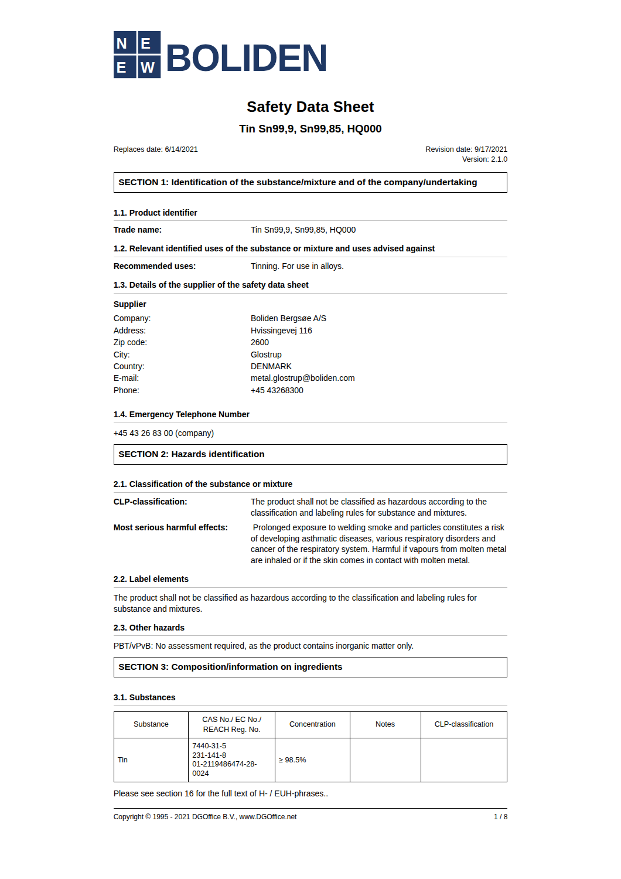N E E W BOLIDEN
Safety Data Sheet
Tin Sn99,9, Sn99,85, HQ000
Replaces date: 6/14/2021
Revision date: 9/17/2021
Version: 2.1.0
SECTION 1: Identification of the substance/mixture and of the company/undertaking
1.1. Product identifier
Trade name:
Tin Sn99,9, Sn99,85, HQ000
1.2. Relevant identified uses of the substance or mixture and uses advised against
Recommended uses:
Tinning. For use in alloys.
1.3. Details of the supplier of the safety data sheet
Supplier
Company:
Boliden Bergsøe A/S
Address:
Hvissingevej 116
Zip code:
2600
City:
Glostrup
Country:
DENMARK
E-mail:
metal.glostrup@boliden.com
Phone:
+45 43268300
1.4. Emergency Telephone Number
+45 43 26 83 00 (company)
SECTION 2: Hazards identification
2.1. Classification of the substance or mixture
CLP-classification:
The product shall not be classified as hazardous according to the classification and labeling rules for substance and mixtures.
Most serious harmful effects:
Prolonged exposure to welding smoke and particles constitutes a risk of developing asthmatic diseases, various respiratory disorders and cancer of the respiratory system. Harmful if vapours from molten metal are inhaled or if the skin comes in contact with molten metal.
2.2. Label elements
The product shall not be classified as hazardous according to the classification and labeling rules for substance and mixtures.
2.3. Other hazards
PBT/vPvB: No assessment required, as the product contains inorganic matter only.
SECTION 3: Composition/information on ingredients
3.1. Substances
| Substance | CAS No./ EC No./ REACH Reg. No. | Concentration | Notes | CLP-classification |
| --- | --- | --- | --- | --- |
| Tin | 7440-31-5 231-141-8 01-2119486474-28-0024 | ≥ 98.5% | | |
Please see section 16 for the full text of H- / EUH-phrases..
Copyright © 1995 - 2021 DGOffice B.V., www.DGOffice.net
1 / 8